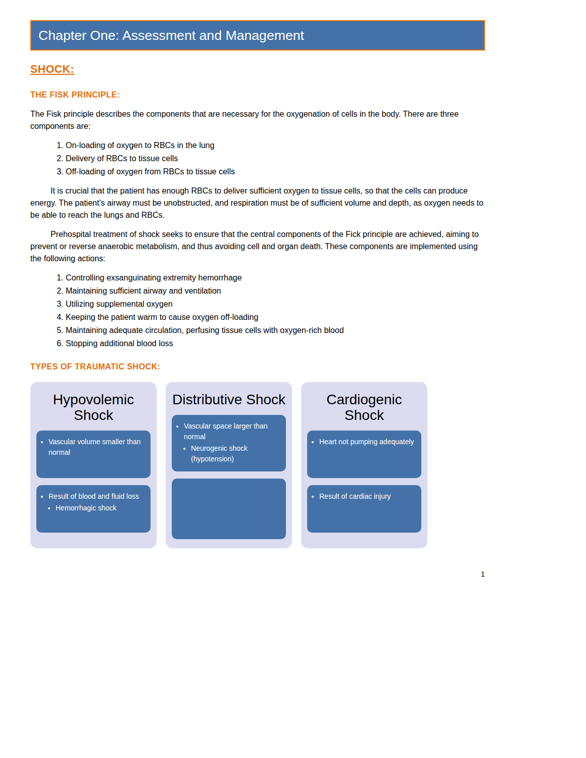Chapter One: Assessment and Management
Shock:
The Fisk Principle:
The Fisk principle describes the components that are necessary for the oxygenation of cells in the body. There are three components are:
On-loading of oxygen to RBCs in the lung
Delivery of RBCs to tissue cells
Off-loading of oxygen from RBCs to tissue cells
It is crucial that the patient has enough RBCs to deliver sufficient oxygen to tissue cells, so that the cells can produce energy. The patient's airway must be unobstructed, and respiration must be of sufficient volume and depth, as oxygen needs to be able to reach the lungs and RBCs.
Prehospital treatment of shock seeks to ensure that the central components of the Fick principle are achieved, aiming to prevent or reverse anaerobic metabolism, and thus avoiding cell and organ death. These components are implemented using the following actions:
Controlling exsanguinating extremity hemorrhage
Maintaining sufficient airway and ventilation
Utilizing supplemental oxygen
Keeping the patient warm to cause oxygen off-loading
Maintaining adequate circulation, perfusing tissue cells with oxygen-rich blood
Stopping additional blood loss
Types of Traumatic Shock:
Hypovolemic Shock
Vascular volume smaller than normal
Result of blood and fluid loss
Hemorrhagic shock
Distributive Shock
Vascular space larger than normal
Neurogenic shock (hypotension)
Cardiogenic Shock
Heart not pumping adequately
Result of cardiac injury
1